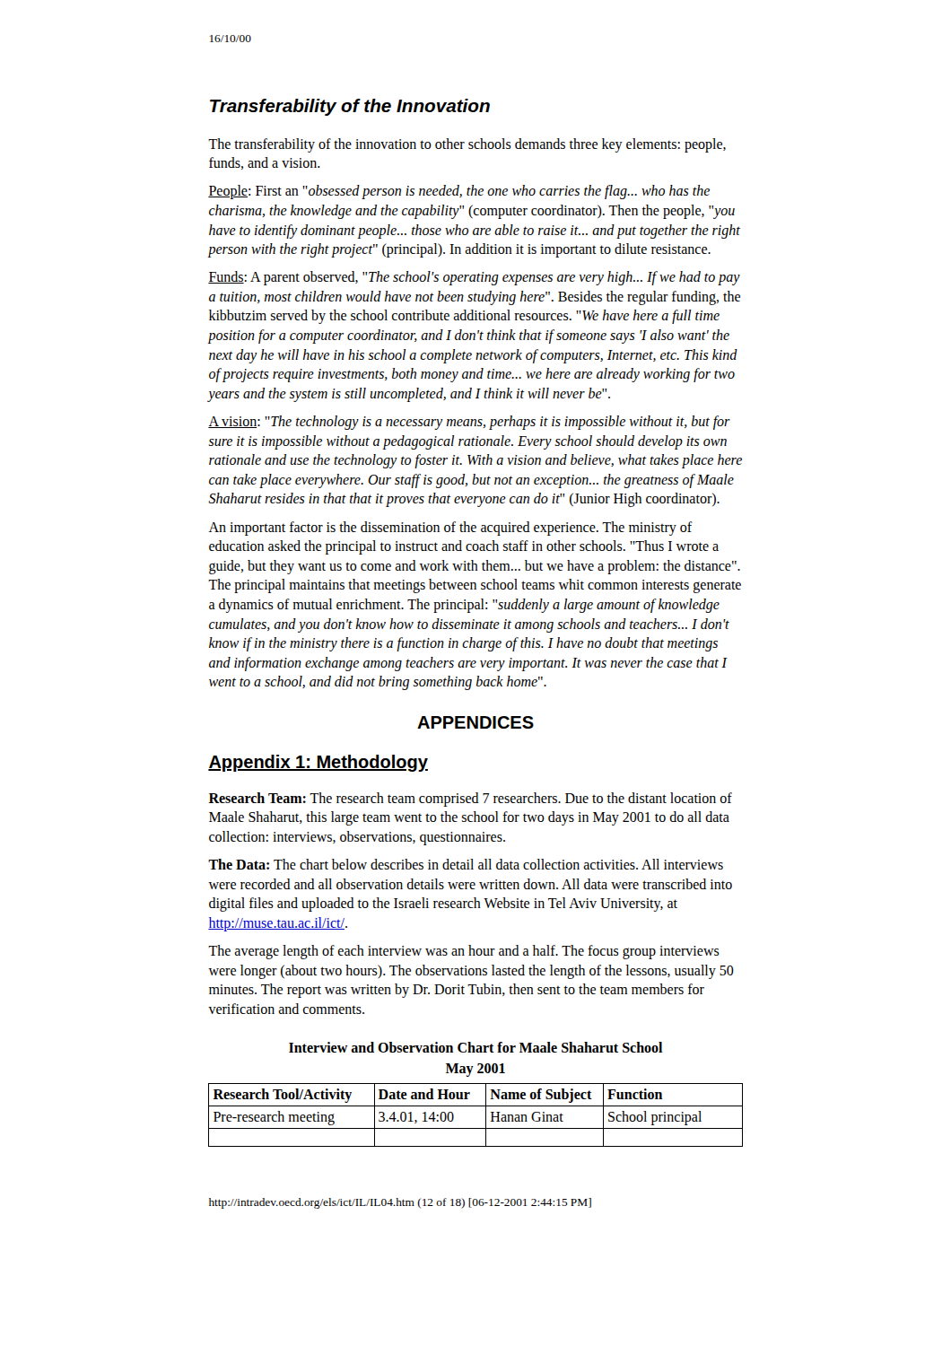16/10/00
Transferability of the Innovation
The transferability of the innovation to other schools demands three key elements: people, funds, and a vision.
People: First an "obsessed person is needed, the one who carries the flag... who has the charisma, the knowledge and the capability" (computer coordinator). Then the people, "you have to identify dominant people... those who are able to raise it... and put together the right person with the right project" (principal). In addition it is important to dilute resistance.
Funds: A parent observed, "The school's operating expenses are very high... If we had to pay a tuition, most children would have not been studying here". Besides the regular funding, the kibbutzim served by the school contribute additional resources. "We have here a full time position for a computer coordinator, and I don't think that if someone says 'I also want' the next day he will have in his school a complete network of computers, Internet, etc. This kind of projects require investments, both money and time... we here are already working for two years and the system is still uncompleted, and I think it will never be".
A vision: "The technology is a necessary means, perhaps it is impossible without it, but for sure it is impossible without a pedagogical rationale. Every school should develop its own rationale and use the technology to foster it. With a vision and believe, what takes place here can take place everywhere. Our staff is good, but not an exception... the greatness of Maale Shaharut resides in that that it proves that everyone can do it" (Junior High coordinator).
An important factor is the dissemination of the acquired experience. The ministry of education asked the principal to instruct and coach staff in other schools. "Thus I wrote a guide, but they want us to come and work with them... but we have a problem: the distance". The principal maintains that meetings between school teams whit common interests generate a dynamics of mutual enrichment. The principal: "suddenly a large amount of knowledge cumulates, and you don't know how to disseminate it among schools and teachers... I don't know if in the ministry there is a function in charge of this. I have no doubt that meetings and information exchange among teachers are very important. It was never the case that I went to a school, and did not bring something back home".
APPENDICES
Appendix 1: Methodology
Research Team: The research team comprised 7 researchers. Due to the distant location of Maale Shaharut, this large team went to the school for two days in May 2001 to do all data collection: interviews, observations, questionnaires.
The Data: The chart below describes in detail all data collection activities. All interviews were recorded and all observation details were written down. All data were transcribed into digital files and uploaded to the Israeli research Website in Tel Aviv University, at http://muse.tau.ac.il/ict/.
The average length of each interview was an hour and a half. The focus group interviews were longer (about two hours). The observations lasted the length of the lessons, usually 50 minutes. The report was written by Dr. Dorit Tubin, then sent to the team members for verification and comments.
Interview and Observation Chart for Maale Shaharut School
May 2001
| Research Tool/Activity | Date and Hour | Name of Subject | Function |
| --- | --- | --- | --- |
| Pre-research meeting | 3.4.01, 14:00 | Hanan Ginat | School principal |
http://intradev.oecd.org/els/ict/IL/IL04.htm (12 of 18) [06-12-2001 2:44:15 PM]